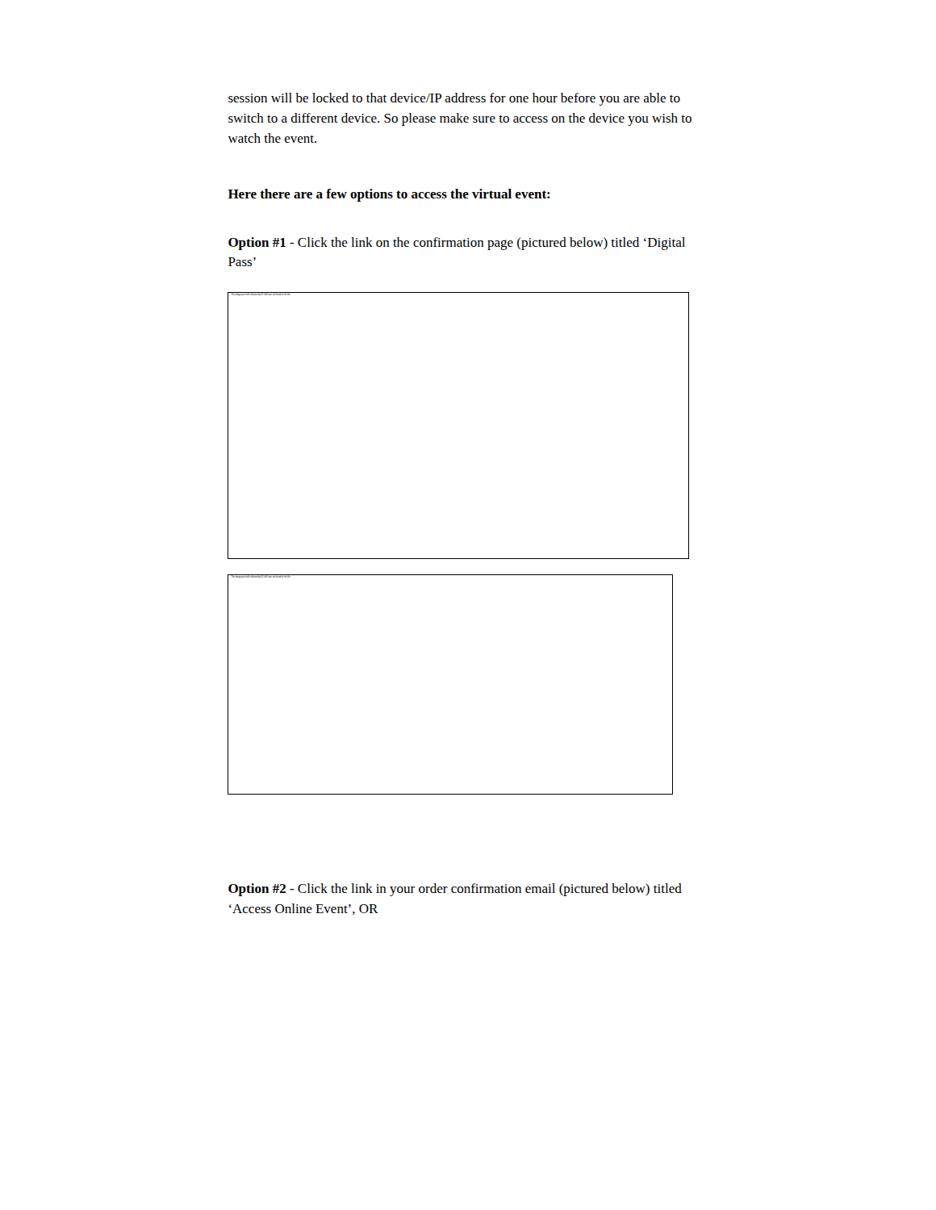session will be locked to that device/IP address for one hour before you are able to switch to a different device. So please make sure to access on the device you wish to watch the event.
Here there are a few options to access the virtual event:
Option #1 - Click the link on the confirmation page (pictured below) titled ‘Digital Pass’
The image part with relationship ID rId4 was not found in the file.
The image part with relationship ID rId5 was not found in the file.
Option #2 - Click the link in your order confirmation email (pictured below) titled ‘Access Online Event’, OR